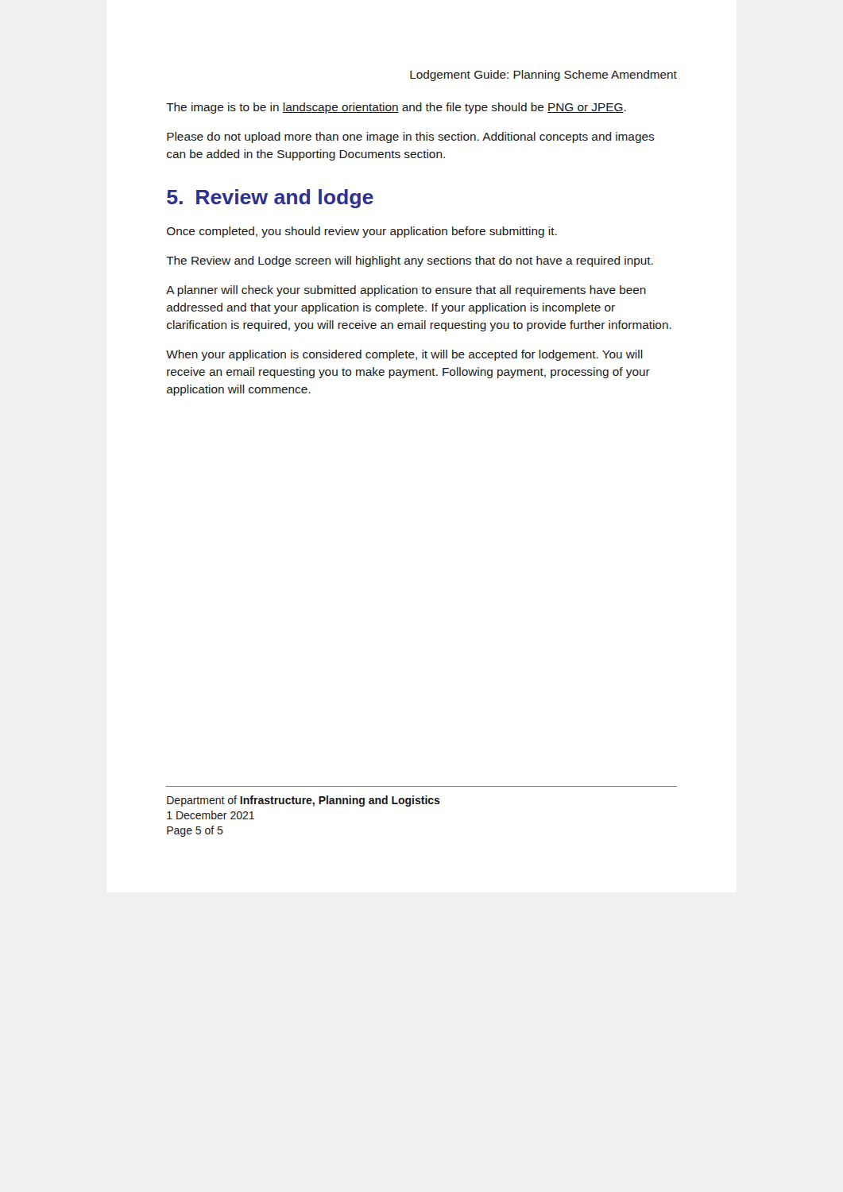Lodgement Guide: Planning Scheme Amendment
The image is to be in landscape orientation and the file type should be PNG or JPEG.
Please do not upload more than one image in this section. Additional concepts and images can be added in the Supporting Documents section.
5. Review and lodge
Once completed, you should review your application before submitting it.
The Review and Lodge screen will highlight any sections that do not have a required input.
A planner will check your submitted application to ensure that all requirements have been addressed and that your application is complete. If your application is incomplete or clarification is required, you will receive an email requesting you to provide further information.
When your application is considered complete, it will be accepted for lodgement. You will receive an email requesting you to make payment. Following payment, processing of your application will commence.
Department of Infrastructure, Planning and Logistics
1 December 2021
Page 5 of 5